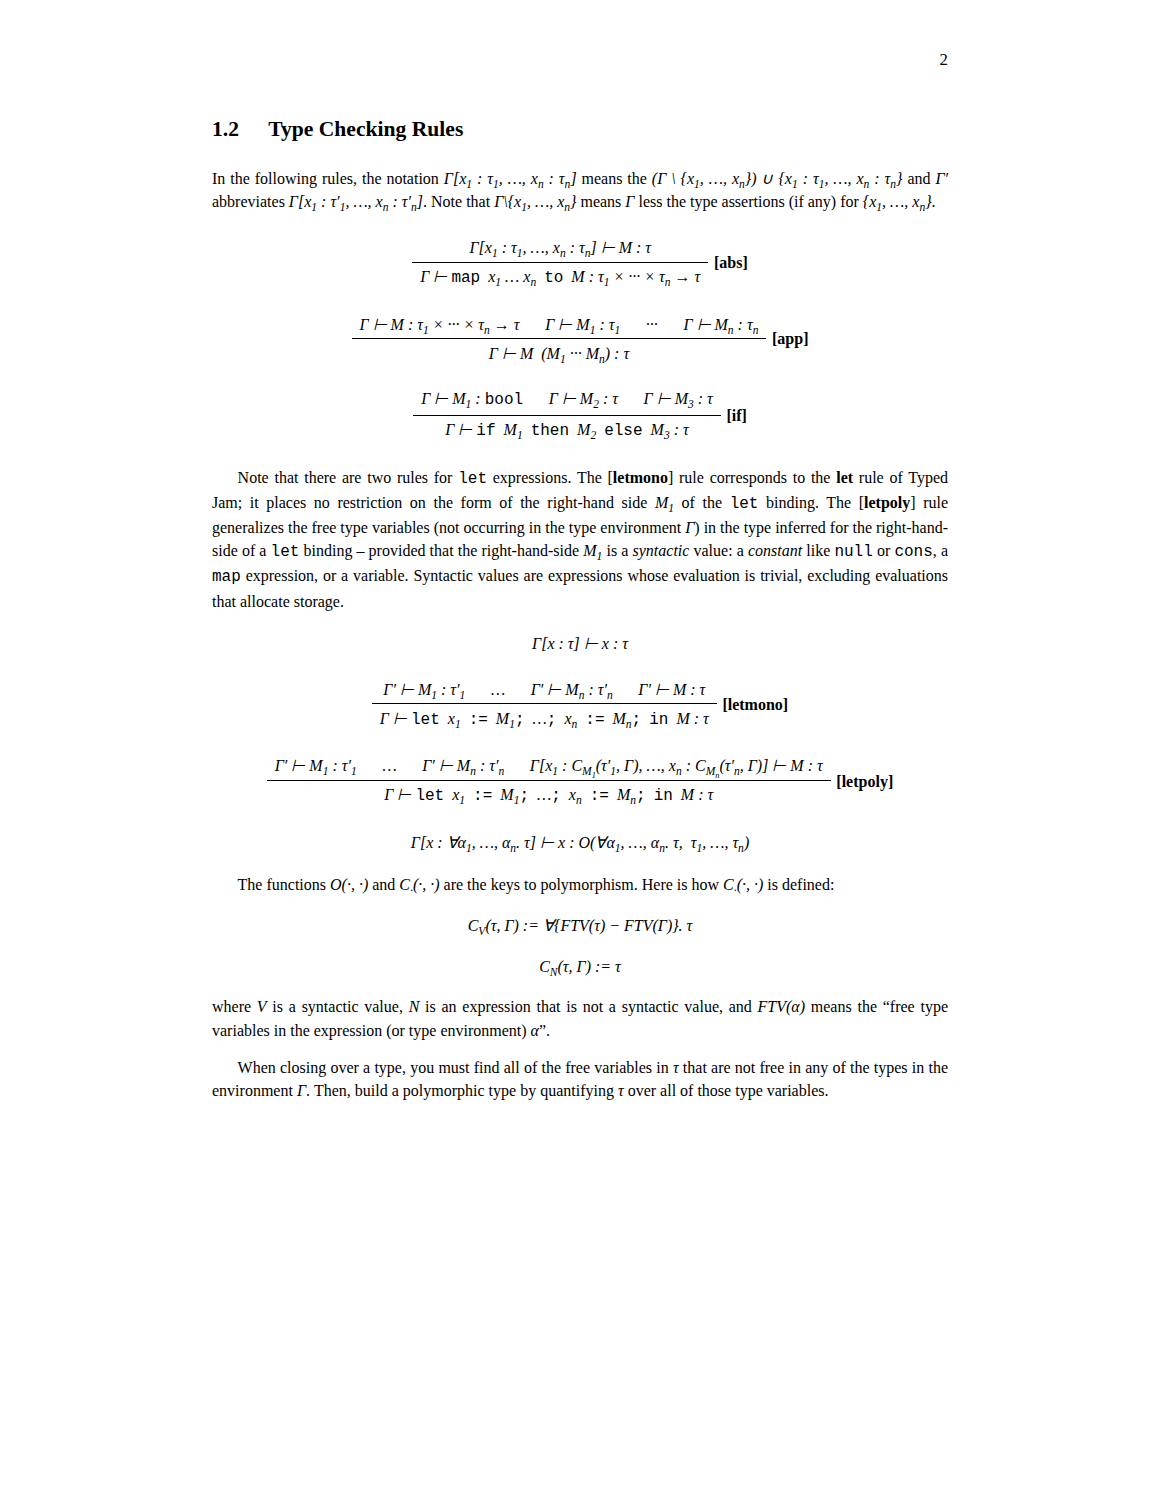2
1.2 Type Checking Rules
In the following rules, the notation Γ[x1 : τ1, …, xn : τn] means the (Γ \ {x1, …, xn}) ∪ {x1 : τ1, …, xn : τn} and Γ′ abbreviates Γ[x1 : τ′1, …, xn : τ′n]. Note that Γ\{x1, …, xn} means Γ less the type assertions (if any) for {x1, …, xn}.
| Γ[x 1 : τ 1 , …, x n : τ n ] ⊢ M : τ Γ ⊢ map x 1 … x n to M : τ 1 × ··· × τ n → τ | [abs] |
| Γ ⊢ M : τ 1 × ··· × τ n → τ Γ ⊢ M 1 : τ 1 ··· Γ ⊢ M n : τ n Γ ⊢ M (M 1 ··· M n ) : τ | [app] |
| Γ ⊢ M 1 : bool Γ ⊢ M 2 : τ Γ ⊢ M 3 : τ Γ ⊢ if M 1 then M 2 else M 3 : τ | [if] |
Note that there are two rules for let expressions. The [letmono] rule corresponds to the let rule of Typed Jam; it places no restriction on the form of the right-hand side M1 of the let binding. The [letpoly] rule generalizes the free type variables (not occurring in the type environment Γ) in the type inferred for the right-hand-side of a let binding – provided that the right-hand-side M1 is a syntactic value: a constant like null or cons, a map expression, or a variable. Syntactic values are expressions whose evaluation is trivial, excluding evaluations that allocate storage.
Γ[x : τ] ⊢ x : τ
| Γ′ ⊢ M 1 : τ′ 1 … Γ′ ⊢ M n : τ′ n Γ′ ⊢ M : τ Γ ⊢ let x 1 := M 1 ; … ; x n := M n ; in M : τ | [letmono] |
| Γ′ ⊢ M 1 : τ′ 1 … Γ′ ⊢ M n : τ′ n Γ[x 1 : C M 1 (τ′ 1 , Γ), …, x n : C M n (τ′ n , Γ)] ⊢ M : τ Γ ⊢ let x 1 := M 1 ; … ; x n := M n ; in M : τ | [letpoly] |
Γ[x : ∀α1, …, αn. τ] ⊢ x : O(∀α1, …, αn. τ, τ1, …, τn)
The functions O(·, ·) and C·(·, ·) are the keys to polymorphism. Here is how C·(·, ·) is defined:
CV(τ, Γ) := ∀{FTV(τ) − FTV(Γ)}. τ
CN(τ, Γ) := τ
where V is a syntactic value, N is an expression that is not a syntactic value, and FTV(α) means the “free type variables in the expression (or type environment) α”.
When closing over a type, you must find all of the free variables in τ that are not free in any of the types in the environment Γ. Then, build a polymorphic type by quantifying τ over all of those type variables.